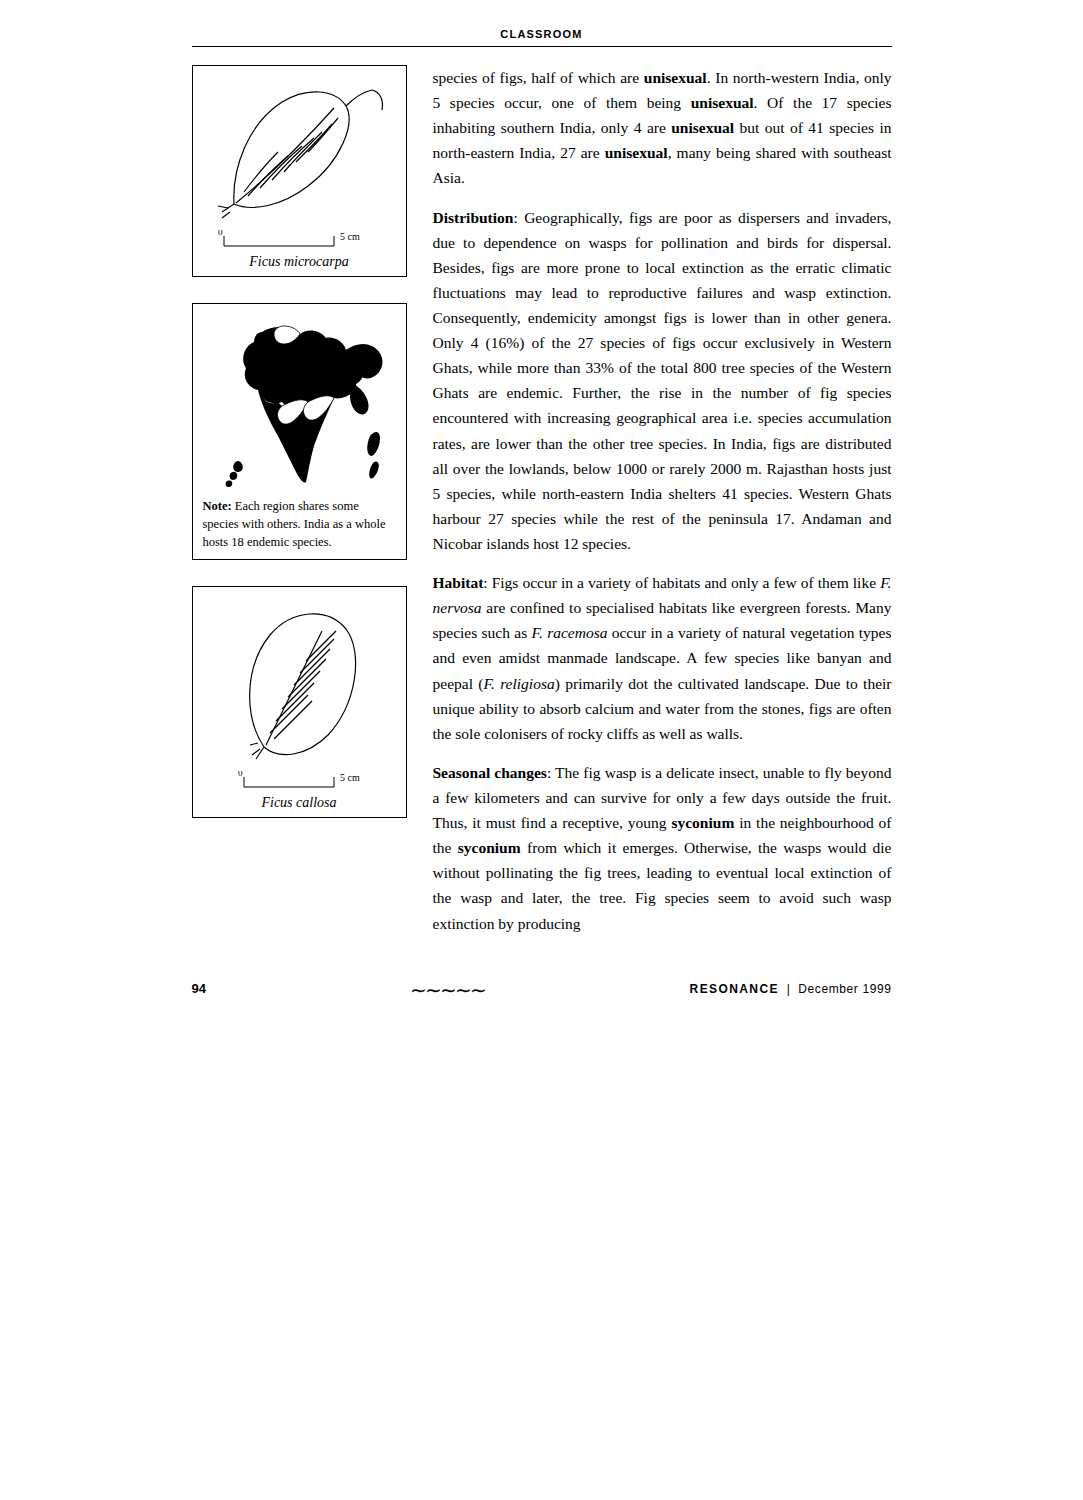CLASSROOM
0 5 cm
Ficus microcarpa
Note: Each region shares some species with others. India as a whole hosts 18 endemic species.
0 5 cm
Ficus callosa
species of figs, half of which are unisexual. In north-western India, only 5 species occur, one of them being unisexual. Of the 17 species inhabiting southern India, only 4 are unisexual but out of 41 species in north-eastern India, 27 are unisexual, many being shared with southeast Asia.
Distribution: Geographically, figs are poor as dispersers and invaders, due to dependence on wasps for pollination and birds for dispersal. Besides, figs are more prone to local extinction as the erratic climatic fluctuations may lead to reproductive failures and wasp extinction. Consequently, endemicity amongst figs is lower than in other genera. Only 4 (16%) of the 27 species of figs occur exclusively in Western Ghats, while more than 33% of the total 800 tree species of the Western Ghats are endemic. Further, the rise in the number of fig species encountered with increasing geographical area i.e. species accumulation rates, are lower than the other tree species. In India, figs are distributed all over the lowlands, below 1000 or rarely 2000 m. Rajasthan hosts just 5 species, while north-eastern India shelters 41 species. Western Ghats harbour 27 species while the rest of the peninsula 17. Andaman and Nicobar islands host 12 species.
Habitat: Figs occur in a variety of habitats and only a few of them like F. nervosa are confined to specialised habitats like evergreen forests. Many species such as F. racemosa occur in a variety of natural vegetation types and even amidst manmade landscape. A few species like banyan and peepal (F. religiosa) primarily dot the cultivated landscape. Due to their unique ability to absorb calcium and water from the stones, figs are often the sole colonisers of rocky cliffs as well as walls.
Seasonal changes: The fig wasp is a delicate insect, unable to fly beyond a few kilometers and can survive for only a few days outside the fruit. Thus, it must find a receptive, young syconium in the neighbourhood of the syconium from which it emerges. Otherwise, the wasps would die without pollinating the fig trees, leading to eventual local extinction of the wasp and later, the tree. Fig species seem to avoid such wasp extinction by producing
94
∼∼∼∼∼
RESONANCE | December 1999